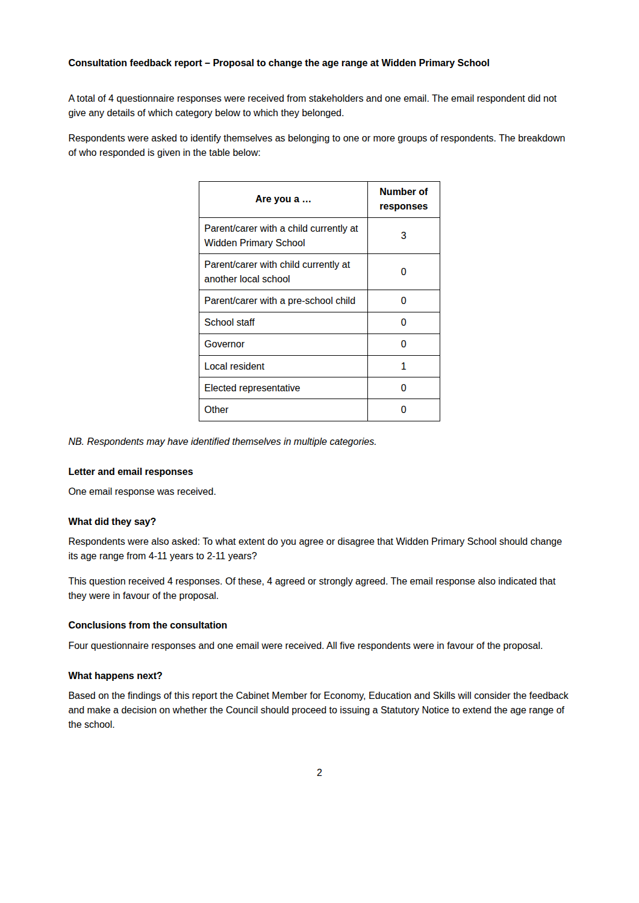Consultation feedback report – Proposal to change the age range at Widden Primary School
A total of 4 questionnaire responses were received from stakeholders and one email. The email respondent did not give any details of which category below to which they belonged.
Respondents were asked to identify themselves as belonging to one or more groups of respondents. The breakdown of who responded is given in the table below:
| Are you a … | Number of responses |
| --- | --- |
| Parent/carer with a child currently at Widden Primary School | 3 |
| Parent/carer with child currently at another local school | 0 |
| Parent/carer with a pre-school child | 0 |
| School staff | 0 |
| Governor | 0 |
| Local resident | 1 |
| Elected representative | 0 |
| Other | 0 |
NB. Respondents may have identified themselves in multiple categories.
Letter and email responses
One email response was received.
What did they say?
Respondents were also asked: To what extent do you agree or disagree that Widden Primary School should change its age range from 4-11 years to 2-11 years?
This question received 4 responses. Of these, 4 agreed or strongly agreed. The email response also indicated that they were in favour of the proposal.
Conclusions from the consultation
Four questionnaire responses and one email were received. All five respondents were in favour of the proposal.
What happens next?
Based on the findings of this report the Cabinet Member for Economy, Education and Skills will consider the feedback and make a decision on whether the Council should proceed to issuing a Statutory Notice to extend the age range of the school.
2